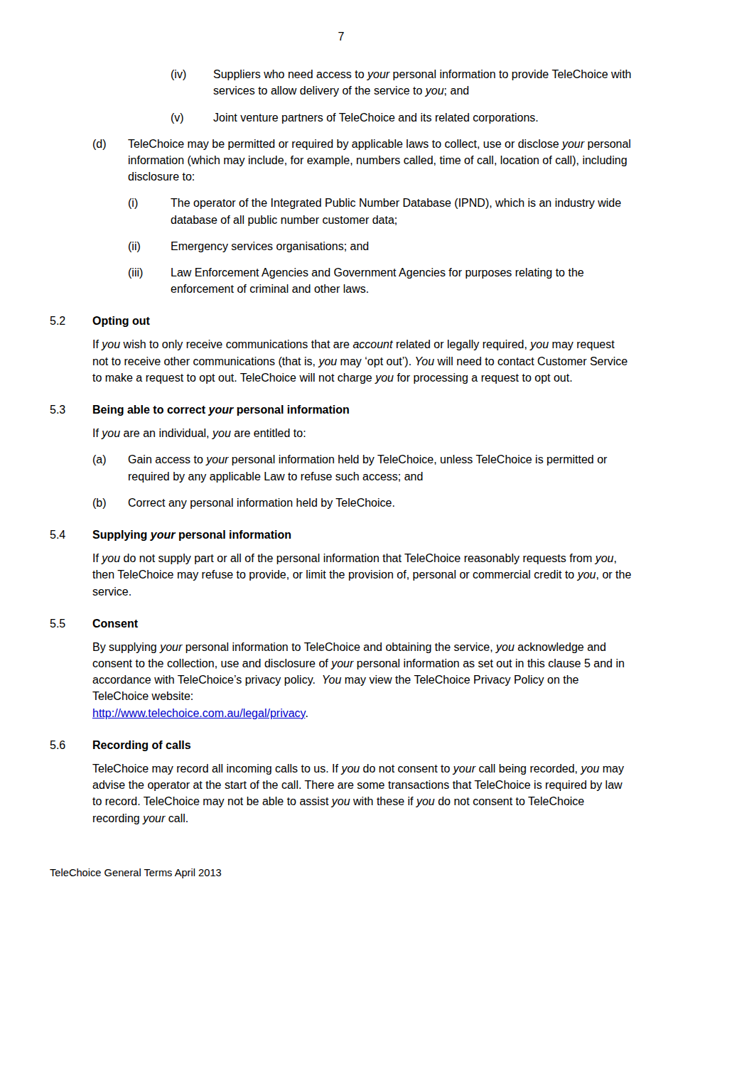7
(iv)
Suppliers who need access to your personal information to provide TeleChoice with services to allow delivery of the service to you; and
(v)
Joint venture partners of TeleChoice and its related corporations.
(d)
TeleChoice may be permitted or required by applicable laws to collect, use or disclose your personal information (which may include, for example, numbers called, time of call, location of call), including disclosure to:
(i)
The operator of the Integrated Public Number Database (IPND), which is an industry wide database of all public number customer data;
(ii)
Emergency services organisations; and
(iii)
Law Enforcement Agencies and Government Agencies for purposes relating to the enforcement of criminal and other laws.
5.2
Opting out
If you wish to only receive communications that are account related or legally required, you may request not to receive other communications (that is, you may ‘opt out’). You will need to contact Customer Service to make a request to opt out. TeleChoice will not charge you for processing a request to opt out.
5.3
Being able to correct your personal information
If you are an individual, you are entitled to:
(a)
Gain access to your personal information held by TeleChoice, unless TeleChoice is permitted or required by any applicable Law to refuse such access; and
(b)
Correct any personal information held by TeleChoice.
5.4
Supplying your personal information
If you do not supply part or all of the personal information that TeleChoice reasonably requests from you, then TeleChoice may refuse to provide, or limit the provision of, personal or commercial credit to you, or the service.
5.5
Consent
By supplying your personal information to TeleChoice and obtaining the service, you acknowledge and consent to the collection, use and disclosure of your personal information as set out in this clause 5 and in accordance with TeleChoice’s privacy policy. You may view the TeleChoice Privacy Policy on the TeleChoice website:
http://www.telechoice.com.au/legal/privacy.
5.6
Recording of calls
TeleChoice may record all incoming calls to us. If you do not consent to your call being recorded, you may advise the operator at the start of the call. There are some transactions that TeleChoice is required by law to record. TeleChoice may not be able to assist you with these if you do not consent to TeleChoice recording your call.
TeleChoice General Terms April 2013